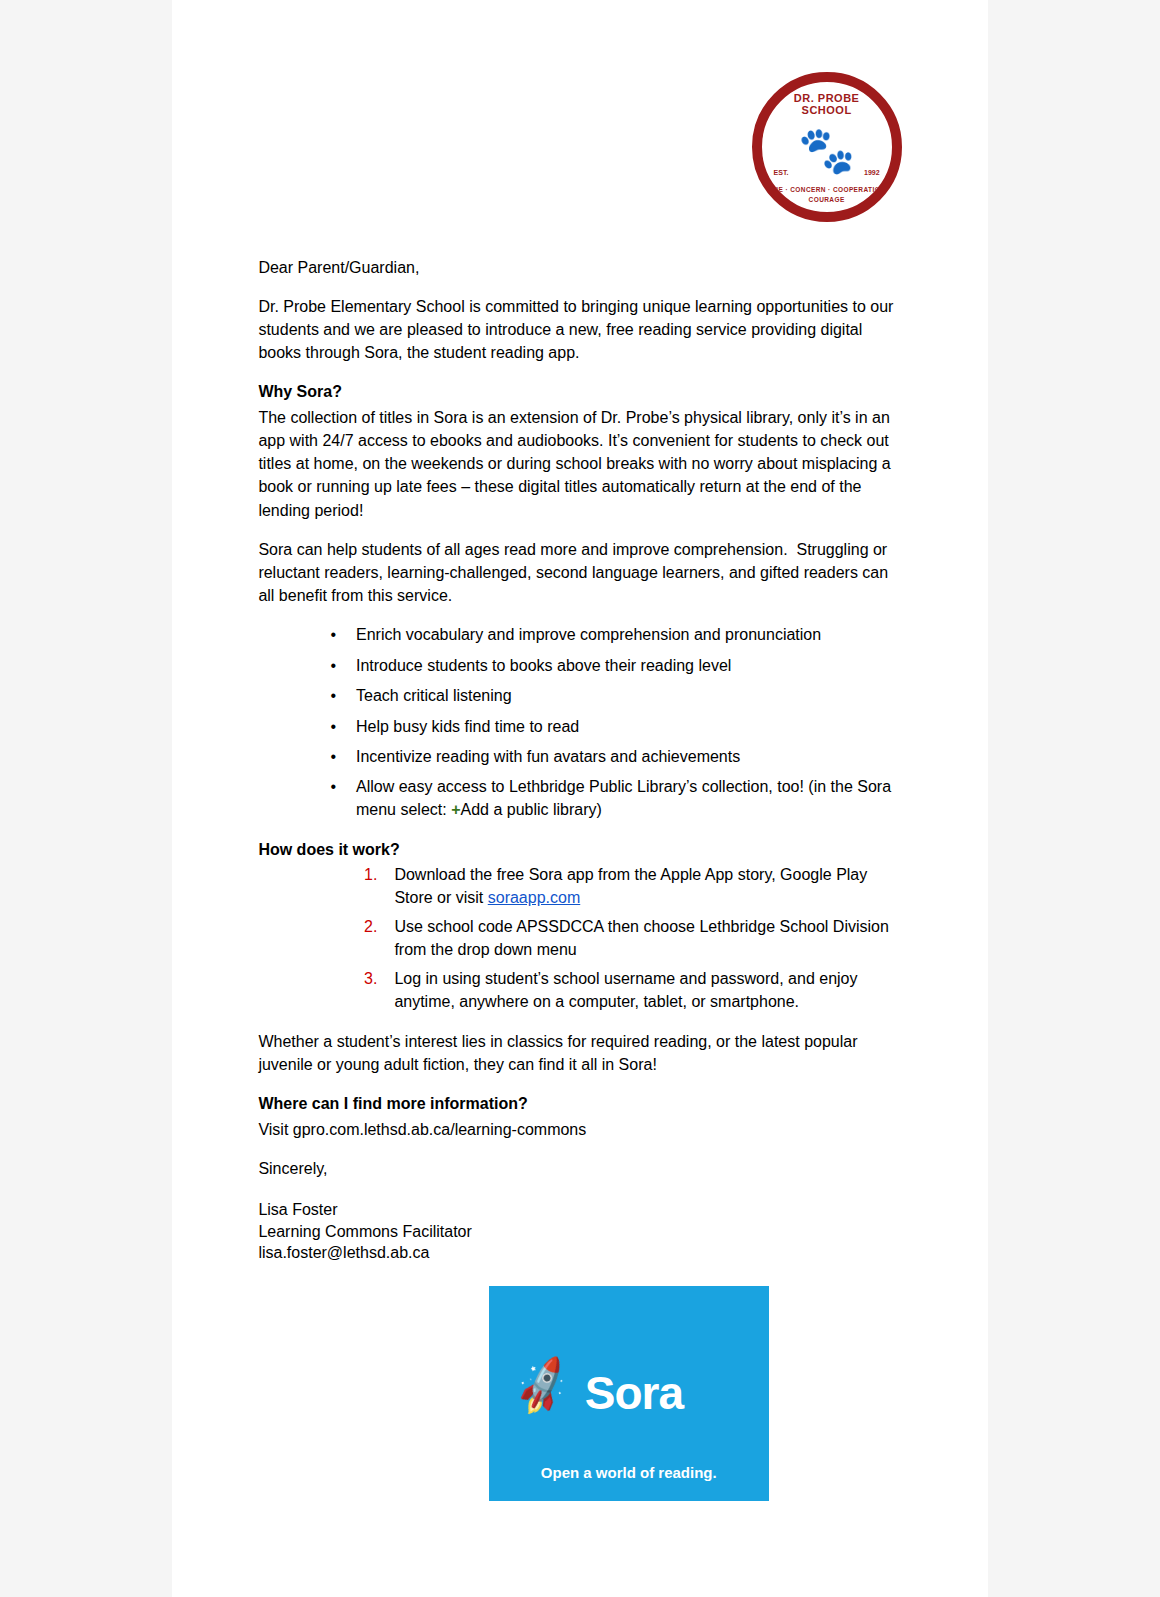DR. PROBE
SCHOOL
🐾
EST.
1992
CARE · CONCERN · COOPERATION · COURAGE
Dear Parent/Guardian,
Dr. Probe Elementary School is committed to bringing unique learning opportunities to our students and we are pleased to introduce a new, free reading service providing digital books through Sora, the student reading app.
Why Sora?
The collection of titles in Sora is an extension of Dr. Probe’s physical library, only it’s in an app with 24/7 access to ebooks and audiobooks. It’s convenient for students to check out titles at home, on the weekends or during school breaks with no worry about misplacing a book or running up late fees – these digital titles automatically return at the end of the lending period!
Sora can help students of all ages read more and improve comprehension. Struggling or reluctant readers, learning-challenged, second language learners, and gifted readers can all benefit from this service.
Enrich vocabulary and improve comprehension and pronunciation
Introduce students to books above their reading level
Teach critical listening
Help busy kids find time to read
Incentivize reading with fun avatars and achievements
Allow easy access to Lethbridge Public Library’s collection, too! (in the Sora menu select: +Add a public library)
How does it work?
Download the free Sora app from the Apple App story, Google Play Store or visit soraapp.com
Use school code APSSDCCA then choose Lethbridge School Division from the drop down menu
Log in using student’s school username and password, and enjoy anytime, anywhere on a computer, tablet, or smartphone.
Whether a student’s interest lies in classics for required reading, or the latest popular juvenile or young adult fiction, they can find it all in Sora!
Where can I find more information?
Visit gpro.com.lethsd.ab.ca/learning-commons
Sincerely,
Lisa Foster Learning Commons Facilitator lisa.foster@lethsd.ab.ca
🚀
Sora
Open a world of reading.